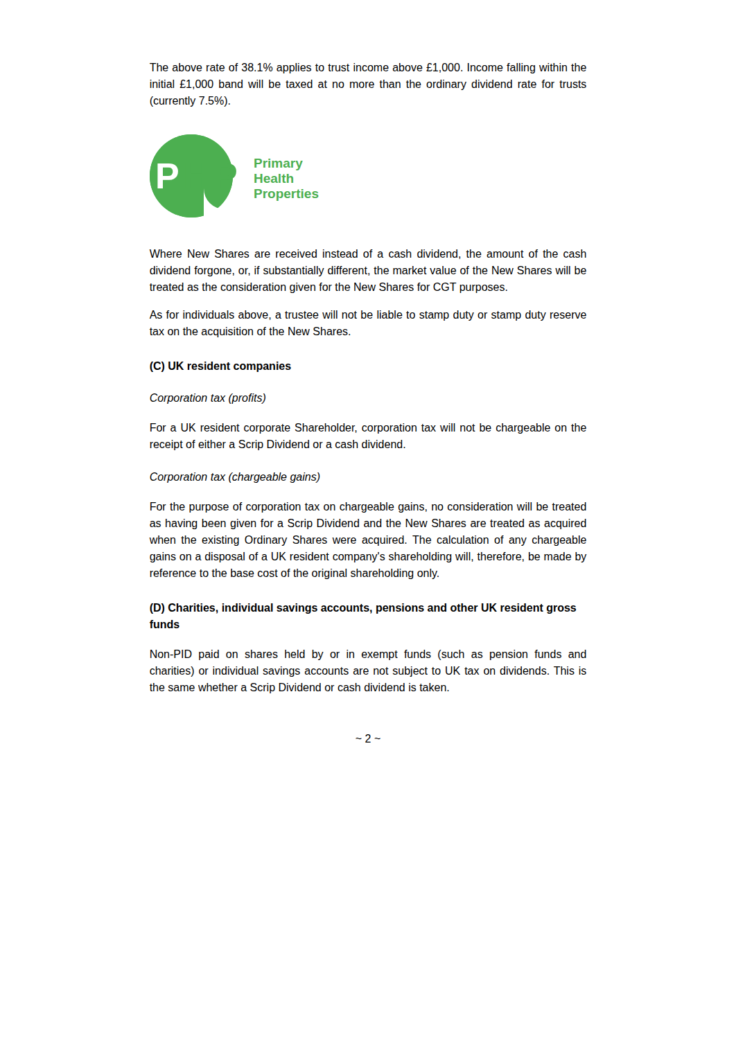The above rate of 38.1% applies to trust income above £1,000. Income falling within the initial £1,000 band will be taxed at no more than the ordinary dividend rate for trusts (currently 7.5%).
P H P Primary Health Properties
Where New Shares are received instead of a cash dividend, the amount of the cash dividend forgone, or, if substantially different, the market value of the New Shares will be treated as the consideration given for the New Shares for CGT purposes.
As for individuals above, a trustee will not be liable to stamp duty or stamp duty reserve tax on the acquisition of the New Shares.
(C) UK resident companies
Corporation tax (profits)
For a UK resident corporate Shareholder, corporation tax will not be chargeable on the receipt of either a Scrip Dividend or a cash dividend.
Corporation tax (chargeable gains)
For the purpose of corporation tax on chargeable gains, no consideration will be treated as having been given for a Scrip Dividend and the New Shares are treated as acquired when the existing Ordinary Shares were acquired. The calculation of any chargeable gains on a disposal of a UK resident company's shareholding will, therefore, be made by reference to the base cost of the original shareholding only.
(D) Charities, individual savings accounts, pensions and other UK resident gross funds
Non-PID paid on shares held by or in exempt funds (such as pension funds and charities) or individual savings accounts are not subject to UK tax on dividends. This is the same whether a Scrip Dividend or cash dividend is taken.
~ 2 ~